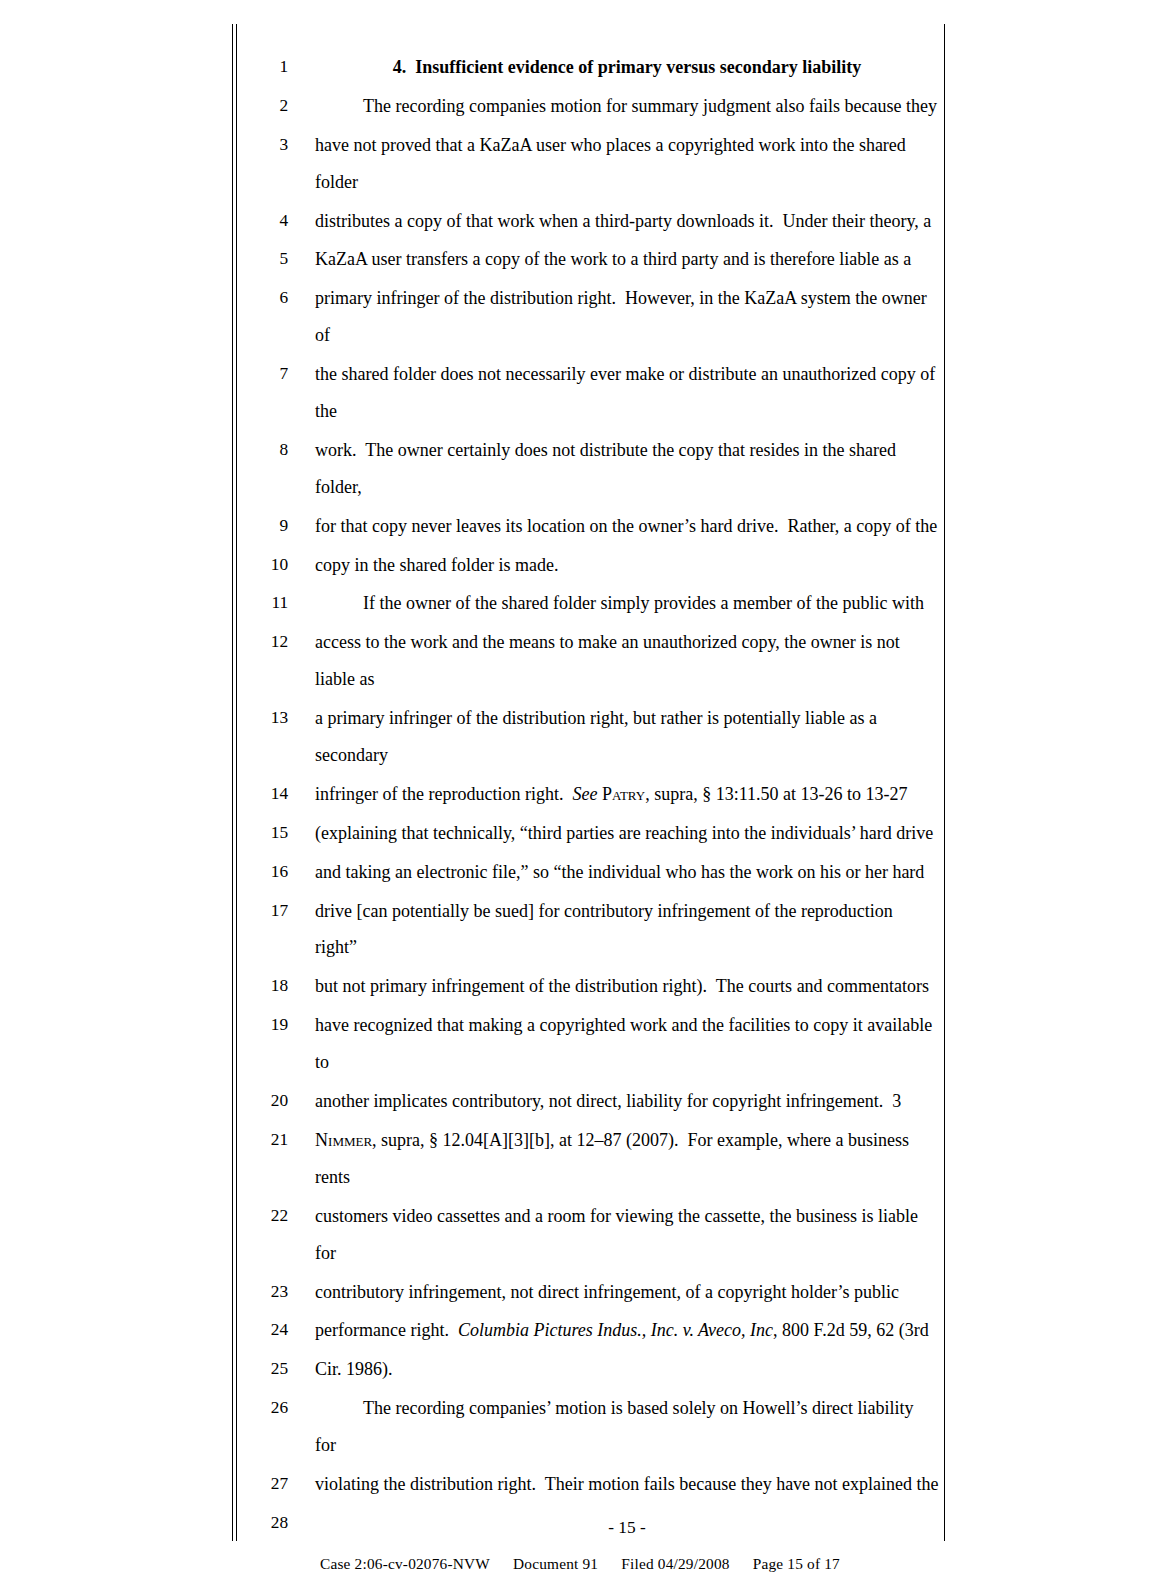| 1 | 4. Insufficient evidence of primary versus secondary liability |
| 2 | The recording companies motion for summary judgment also fails because they |
| 3 | have not proved that a KaZaA user who places a copyrighted work into the shared folder |
| 4 | distributes a copy of that work when a third-party downloads it. Under their theory, a |
| 5 | KaZaA user transfers a copy of the work to a third party and is therefore liable as a |
| 6 | primary infringer of the distribution right. However, in the KaZaA system the owner of |
| 7 | the shared folder does not necessarily ever make or distribute an unauthorized copy of the |
| 8 | work. The owner certainly does not distribute the copy that resides in the shared folder, |
| 9 | for that copy never leaves its location on the owner’s hard drive. Rather, a copy of the |
| 10 | copy in the shared folder is made. |
| 11 | If the owner of the shared folder simply provides a member of the public with |
| 12 | access to the work and the means to make an unauthorized copy, the owner is not liable as |
| 13 | a primary infringer of the distribution right, but rather is potentially liable as a secondary |
| 14 | infringer of the reproduction right. See Patry , supra, § 13:11.50 at 13-26 to 13-27 |
| 15 | (explaining that technically, “third parties are reaching into the individuals’ hard drive |
| 16 | and taking an electronic file,” so “the individual who has the work on his or her hard |
| 17 | drive [can potentially be sued] for contributory infringement of the reproduction right” |
| 18 | but not primary infringement of the distribution right). The courts and commentators |
| 19 | have recognized that making a copyrighted work and the facilities to copy it available to |
| 20 | another implicates contributory, not direct, liability for copyright infringement. 3 |
| 21 | Nimmer , supra, § 12.04[A][3][b], at 12–87 (2007). For example, where a business rents |
| 22 | customers video cassettes and a room for viewing the cassette, the business is liable for |
| 23 | contributory infringement, not direct infringement, of a copyright holder’s public |
| 24 | performance right. Columbia Pictures Indus., Inc. v. Aveco, Inc , 800 F.2d 59, 62 (3rd |
| 25 | Cir. 1986). |
| 26 | The recording companies’ motion is based solely on Howell’s direct liability for |
| 27 | violating the distribution right. Their motion fails because they have not explained the |
| 28 | - 15 - |
Case 2:06-cv-02076-NVW Document 91 Filed 04/29/2008 Page 15 of 17